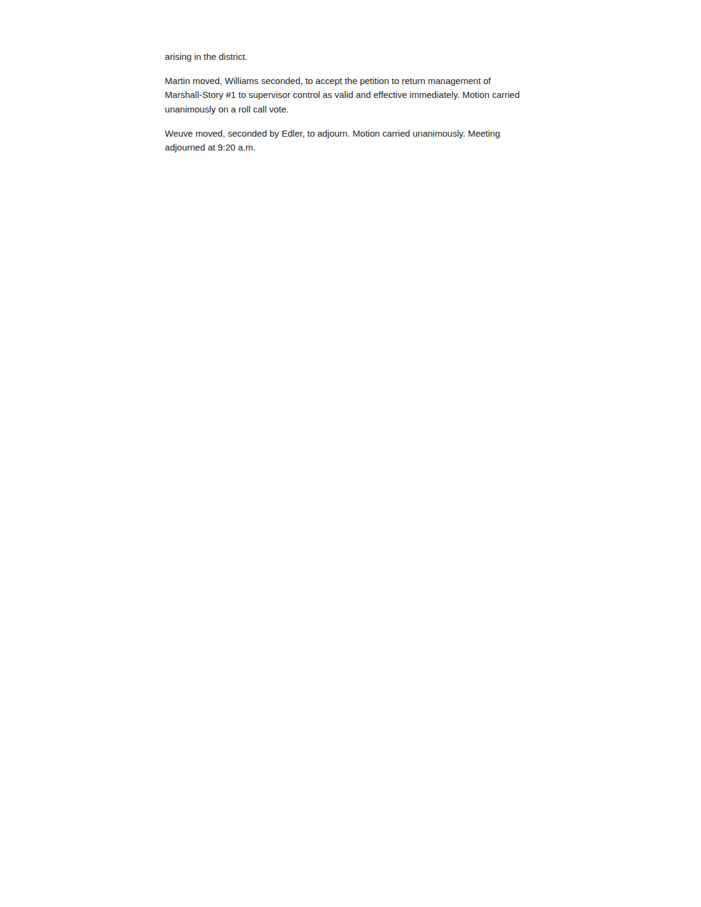arising in the district.
Martin moved, Williams seconded, to accept the petition to return management of Marshall‑Story #1 to supervisor control as valid and effective immediately. Motion carried unanimously on a roll call vote.
Weuve moved, seconded by Edler, to adjourn. Motion carried unanimously. Meeting adjourned at 9:20 a.m.